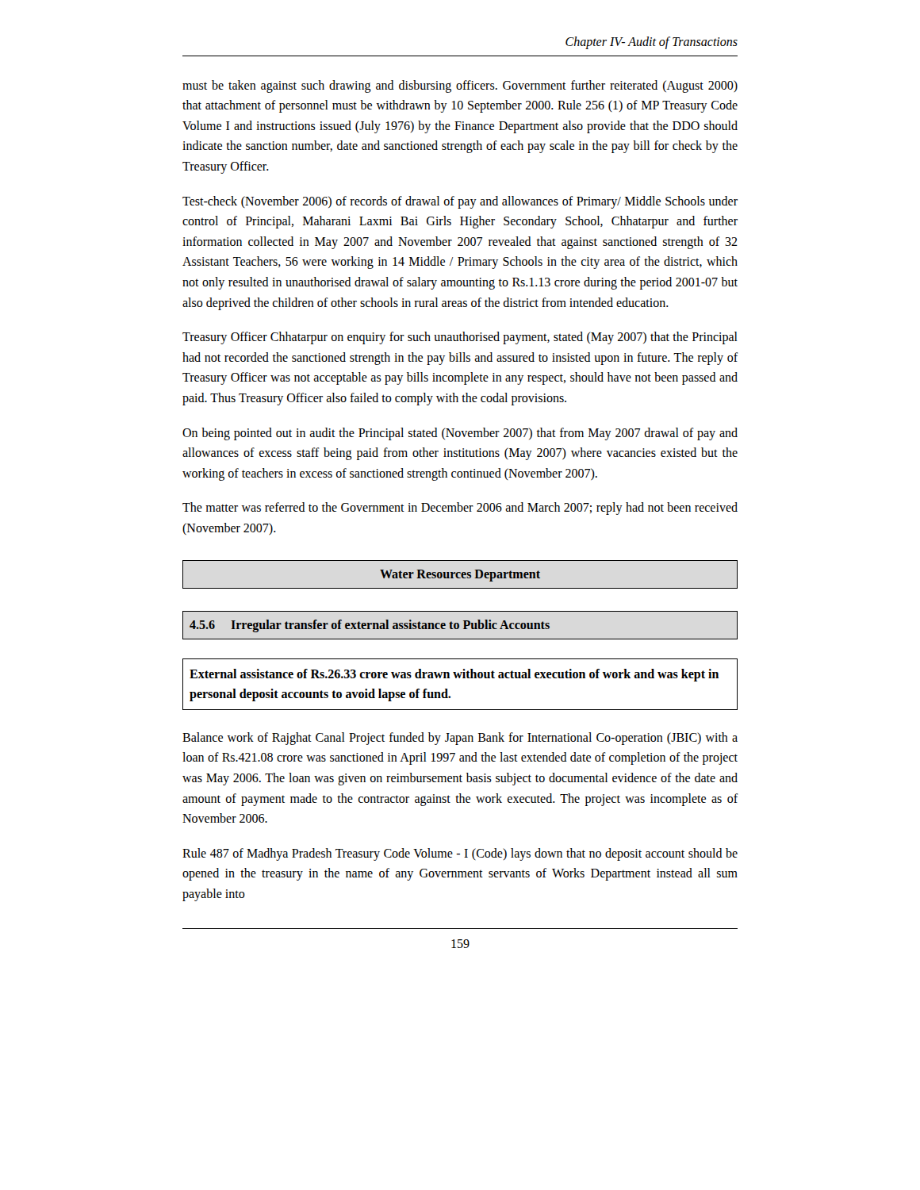Chapter IV- Audit of Transactions
must be taken against such drawing and disbursing officers. Government further reiterated (August 2000) that attachment of personnel must be withdrawn by 10 September 2000. Rule 256 (1) of MP Treasury Code Volume I and instructions issued (July 1976) by the Finance Department also provide that the DDO should indicate the sanction number, date and sanctioned strength of each pay scale in the pay bill for check by the Treasury Officer.
Test-check (November 2006) of records of drawal of pay and allowances of Primary/ Middle Schools under control of Principal, Maharani Laxmi Bai Girls Higher Secondary School, Chhatarpur and further information collected in May 2007 and November 2007 revealed that against sanctioned strength of 32 Assistant Teachers, 56 were working in 14 Middle / Primary Schools in the city area of the district, which not only resulted in unauthorised drawal of salary amounting to Rs.1.13 crore during the period 2001-07 but also deprived the children of other schools in rural areas of the district from intended education.
Treasury Officer Chhatarpur on enquiry for such unauthorised payment, stated (May 2007) that the Principal had not recorded the sanctioned strength in the pay bills and assured to insisted upon in future. The reply of Treasury Officer was not acceptable as pay bills incomplete in any respect, should have not been passed and paid. Thus Treasury Officer also failed to comply with the codal provisions.
On being pointed out in audit the Principal stated (November 2007) that from May 2007 drawal of pay and allowances of excess staff being paid from other institutions (May 2007) where vacancies existed but the working of teachers in excess of sanctioned strength continued (November 2007).
The matter was referred to the Government in December 2006 and March 2007; reply had not been received (November 2007).
Water Resources Department
4.5.6 Irregular transfer of external assistance to Public Accounts
External assistance of Rs.26.33 crore was drawn without actual execution of work and was kept in personal deposit accounts to avoid lapse of fund.
Balance work of Rajghat Canal Project funded by Japan Bank for International Co-operation (JBIC) with a loan of Rs.421.08 crore was sanctioned in April 1997 and the last extended date of completion of the project was May 2006. The loan was given on reimbursement basis subject to documental evidence of the date and amount of payment made to the contractor against the work executed. The project was incomplete as of November 2006.
Rule 487 of Madhya Pradesh Treasury Code Volume - I (Code) lays down that no deposit account should be opened in the treasury in the name of any Government servants of Works Department instead all sum payable into
159